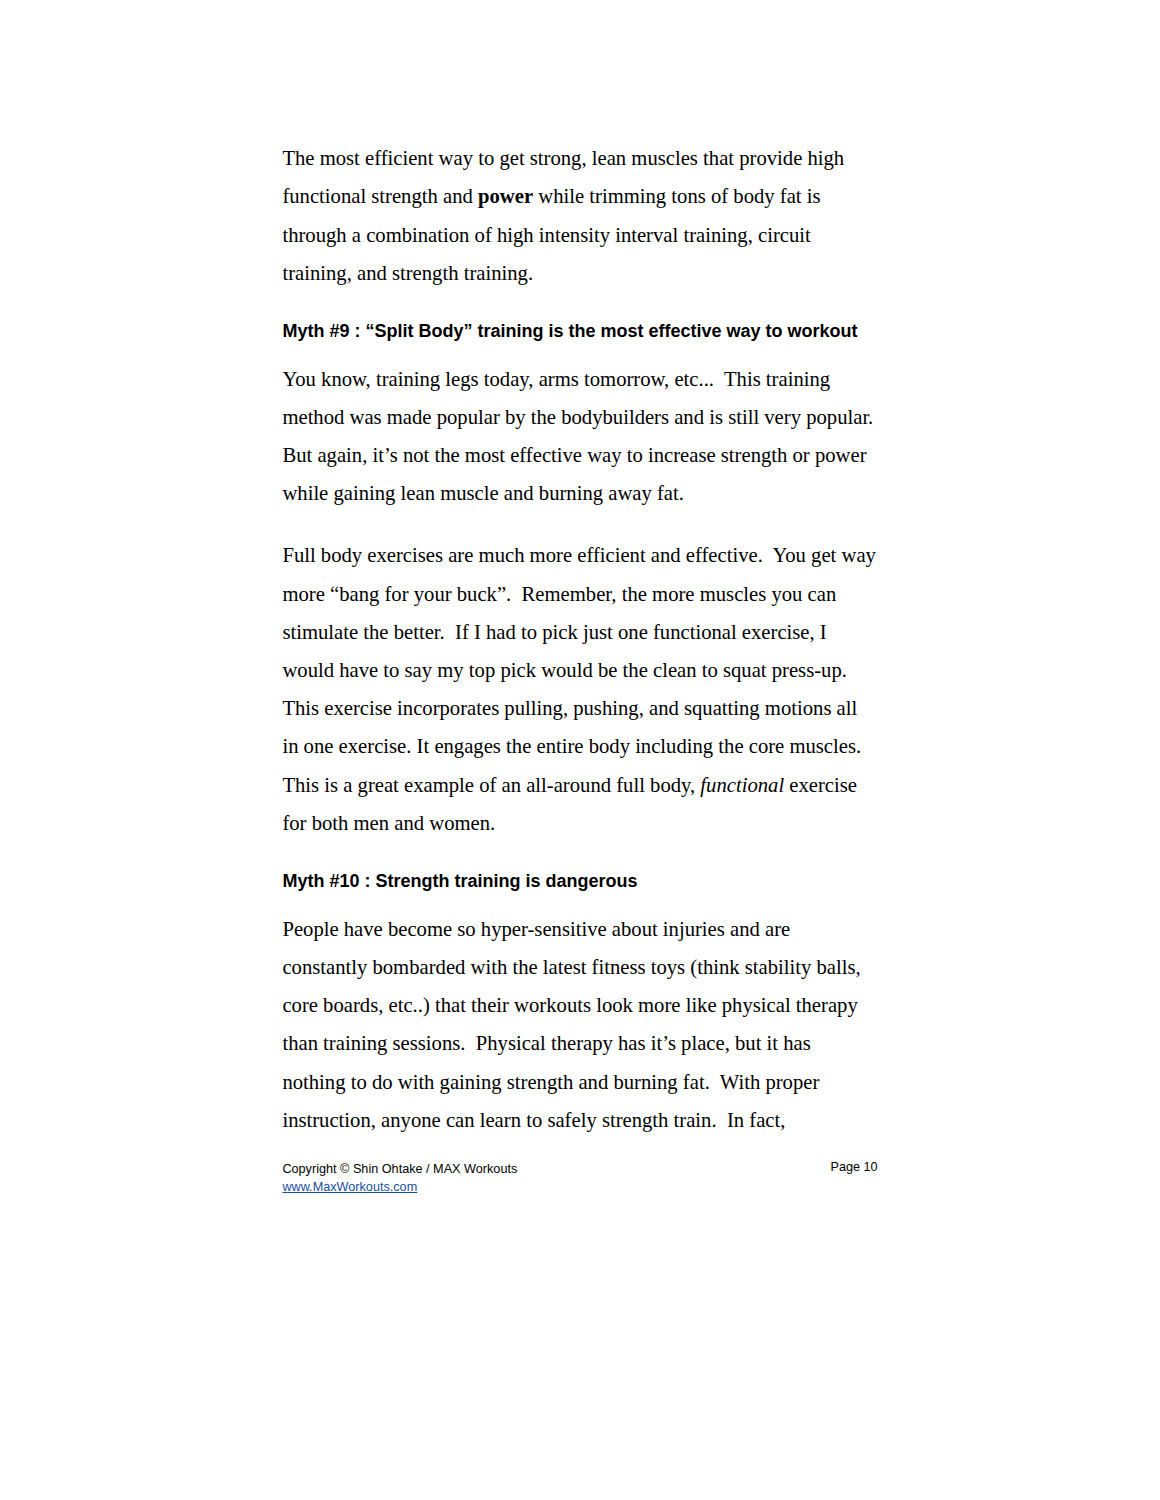The most efficient way to get strong, lean muscles that provide high functional strength and power while trimming tons of body fat is through a combination of high intensity interval training, circuit training, and strength training.
Myth #9 : “Split Body” training is the most effective way to workout
You know, training legs today, arms tomorrow, etc... This training method was made popular by the bodybuilders and is still very popular. But again, it’s not the most effective way to increase strength or power while gaining lean muscle and burning away fat.
Full body exercises are much more efficient and effective. You get way more “bang for your buck”. Remember, the more muscles you can stimulate the better. If I had to pick just one functional exercise, I would have to say my top pick would be the clean to squat press-up. This exercise incorporates pulling, pushing, and squatting motions all in one exercise. It engages the entire body including the core muscles. This is a great example of an all-around full body, functional exercise for both men and women.
Myth #10 : Strength training is dangerous
People have become so hyper-sensitive about injuries and are constantly bombarded with the latest fitness toys (think stability balls, core boards, etc..) that their workouts look more like physical therapy than training sessions. Physical therapy has it’s place, but it has nothing to do with gaining strength and burning fat. With proper instruction, anyone can learn to safely strength train. In fact,
Copyright © Shin Ohtake / MAX Workouts
www.MaxWorkouts.com
Page 10